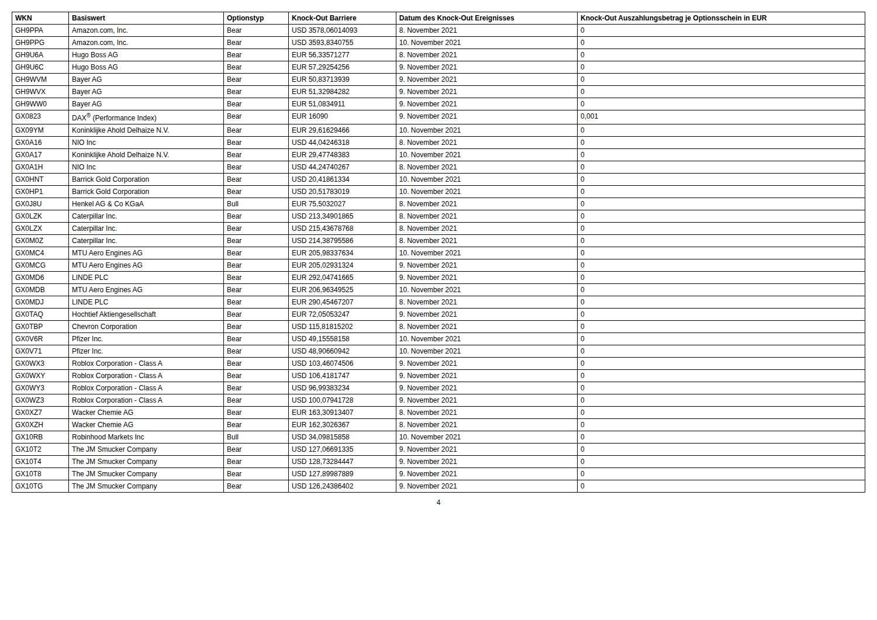| WKN | Basiswert | Optionstyp | Knock-Out Barriere | Datum des Knock-Out Ereignisses | Knock-Out Auszahlungsbetrag je Optionsschein in EUR |
| --- | --- | --- | --- | --- | --- |
| GH9PPA | Amazon.com, Inc. | Bear | USD 3578,06014093 | 8. November 2021 | 0 |
| GH9PPG | Amazon.com, Inc. | Bear | USD 3593,8340755 | 10. November 2021 | 0 |
| GH9U6A | Hugo Boss AG | Bear | EUR 56,33571277 | 8. November 2021 | 0 |
| GH9U6C | Hugo Boss AG | Bear | EUR 57,29254256 | 9. November 2021 | 0 |
| GH9WVM | Bayer AG | Bear | EUR 50,83713939 | 9. November 2021 | 0 |
| GH9WVX | Bayer AG | Bear | EUR 51,32984282 | 9. November 2021 | 0 |
| GH9WW0 | Bayer AG | Bear | EUR 51,0834911 | 9. November 2021 | 0 |
| GX0823 | DAX ® (Performance Index) | Bear | EUR 16090 | 9. November 2021 | 0,001 |
| GX09YM | Koninklijke Ahold Delhaize N.V. | Bear | EUR 29,61629466 | 10. November 2021 | 0 |
| GX0A16 | NIO Inc | Bear | USD 44,04246318 | 8. November 2021 | 0 |
| GX0A17 | Koninklijke Ahold Delhaize N.V. | Bear | EUR 29,47748383 | 10. November 2021 | 0 |
| GX0A1H | NIO Inc | Bear | USD 44,24740267 | 8. November 2021 | 0 |
| GX0HNT | Barrick Gold Corporation | Bear | USD 20,41861334 | 10. November 2021 | 0 |
| GX0HP1 | Barrick Gold Corporation | Bear | USD 20,51783019 | 10. November 2021 | 0 |
| GX0J8U | Henkel AG & Co KGaA | Bull | EUR 75,5032027 | 8. November 2021 | 0 |
| GX0LZK | Caterpillar Inc. | Bear | USD 213,34901865 | 8. November 2021 | 0 |
| GX0LZX | Caterpillar Inc. | Bear | USD 215,43678768 | 8. November 2021 | 0 |
| GX0M0Z | Caterpillar Inc. | Bear | USD 214,38795586 | 8. November 2021 | 0 |
| GX0MC4 | MTU Aero Engines AG | Bear | EUR 205,98337634 | 10. November 2021 | 0 |
| GX0MCG | MTU Aero Engines AG | Bear | EUR 205,02931324 | 9. November 2021 | 0 |
| GX0MD6 | LINDE PLC | Bear | EUR 292,04741665 | 9. November 2021 | 0 |
| GX0MDB | MTU Aero Engines AG | Bear | EUR 206,96349525 | 10. November 2021 | 0 |
| GX0MDJ | LINDE PLC | Bear | EUR 290,45467207 | 8. November 2021 | 0 |
| GX0TAQ | Hochtief Aktiengesellschaft | Bear | EUR 72,05053247 | 9. November 2021 | 0 |
| GX0TBP | Chevron Corporation | Bear | USD 115,81815202 | 8. November 2021 | 0 |
| GX0V6R | Pfizer Inc. | Bear | USD 49,15558158 | 10. November 2021 | 0 |
| GX0V71 | Pfizer Inc. | Bear | USD 48,90660942 | 10. November 2021 | 0 |
| GX0WX3 | Roblox Corporation - Class A | Bear | USD 103,46074506 | 9. November 2021 | 0 |
| GX0WXY | Roblox Corporation - Class A | Bear | USD 106,4181747 | 9. November 2021 | 0 |
| GX0WY3 | Roblox Corporation - Class A | Bear | USD 96,99383234 | 9. November 2021 | 0 |
| GX0WZ3 | Roblox Corporation - Class A | Bear | USD 100,07941728 | 9. November 2021 | 0 |
| GX0XZ7 | Wacker Chemie AG | Bear | EUR 163,30913407 | 8. November 2021 | 0 |
| GX0XZH | Wacker Chemie AG | Bear | EUR 162,3026367 | 8. November 2021 | 0 |
| GX10RB | Robinhood Markets Inc | Bull | USD 34,09815858 | 10. November 2021 | 0 |
| GX10T2 | The JM Smucker Company | Bear | USD 127,06691335 | 9. November 2021 | 0 |
| GX10T4 | The JM Smucker Company | Bear | USD 128,73284447 | 9. November 2021 | 0 |
| GX10T8 | The JM Smucker Company | Bear | USD 127,89987889 | 9. November 2021 | 0 |
| GX10TG | The JM Smucker Company | Bear | USD 126,24386402 | 9. November 2021 | 0 |
4